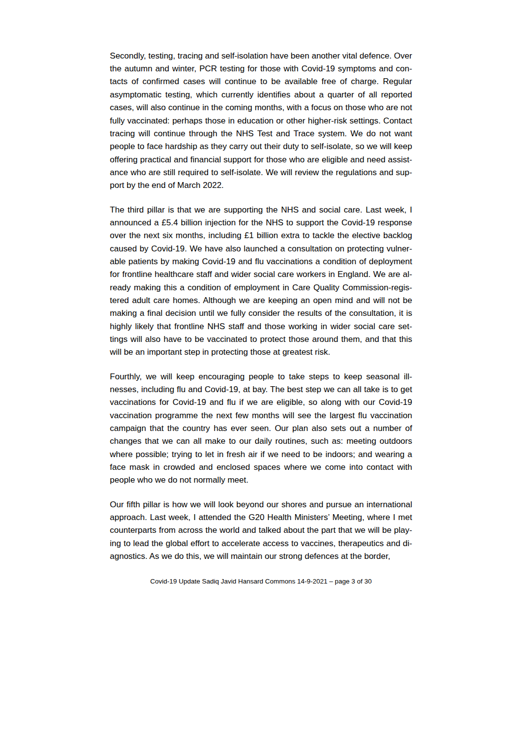Secondly, testing, tracing and self-isolation have been another vital defence. Over the autumn and winter, PCR testing for those with Covid-19 symptoms and contacts of confirmed cases will continue to be available free of charge. Regular asymptomatic testing, which currently identifies about a quarter of all reported cases, will also continue in the coming months, with a focus on those who are not fully vaccinated: perhaps those in education or other higher-risk settings. Contact tracing will continue through the NHS Test and Trace system. We do not want people to face hardship as they carry out their duty to self-isolate, so we will keep offering practical and financial support for those who are eligible and need assistance who are still required to self-isolate. We will review the regulations and support by the end of March 2022.
The third pillar is that we are supporting the NHS and social care. Last week, I announced a £5.4 billion injection for the NHS to support the Covid-19 response over the next six months, including £1 billion extra to tackle the elective backlog caused by Covid-19. We have also launched a consultation on protecting vulnerable patients by making Covid-19 and flu vaccinations a condition of deployment for frontline healthcare staff and wider social care workers in England. We are already making this a condition of employment in Care Quality Commission-registered adult care homes. Although we are keeping an open mind and will not be making a final decision until we fully consider the results of the consultation, it is highly likely that frontline NHS staff and those working in wider social care settings will also have to be vaccinated to protect those around them, and that this will be an important step in protecting those at greatest risk.
Fourthly, we will keep encouraging people to take steps to keep seasonal illnesses, including flu and Covid-19, at bay. The best step we can all take is to get vaccinations for Covid-19 and flu if we are eligible, so along with our Covid-19 vaccination programme the next few months will see the largest flu vaccination campaign that the country has ever seen. Our plan also sets out a number of changes that we can all make to our daily routines, such as: meeting outdoors where possible; trying to let in fresh air if we need to be indoors; and wearing a face mask in crowded and enclosed spaces where we come into contact with people who we do not normally meet.
Our fifth pillar is how we will look beyond our shores and pursue an international approach. Last week, I attended the G20 Health Ministers’ Meeting, where I met counterparts from across the world and talked about the part that we will be playing to lead the global effort to accelerate access to vaccines, therapeutics and diagnostics. As we do this, we will maintain our strong defences at the border,
Covid-19 Update Sadiq Javid Hansard Commons 14-9-2021 – page 3 of 30